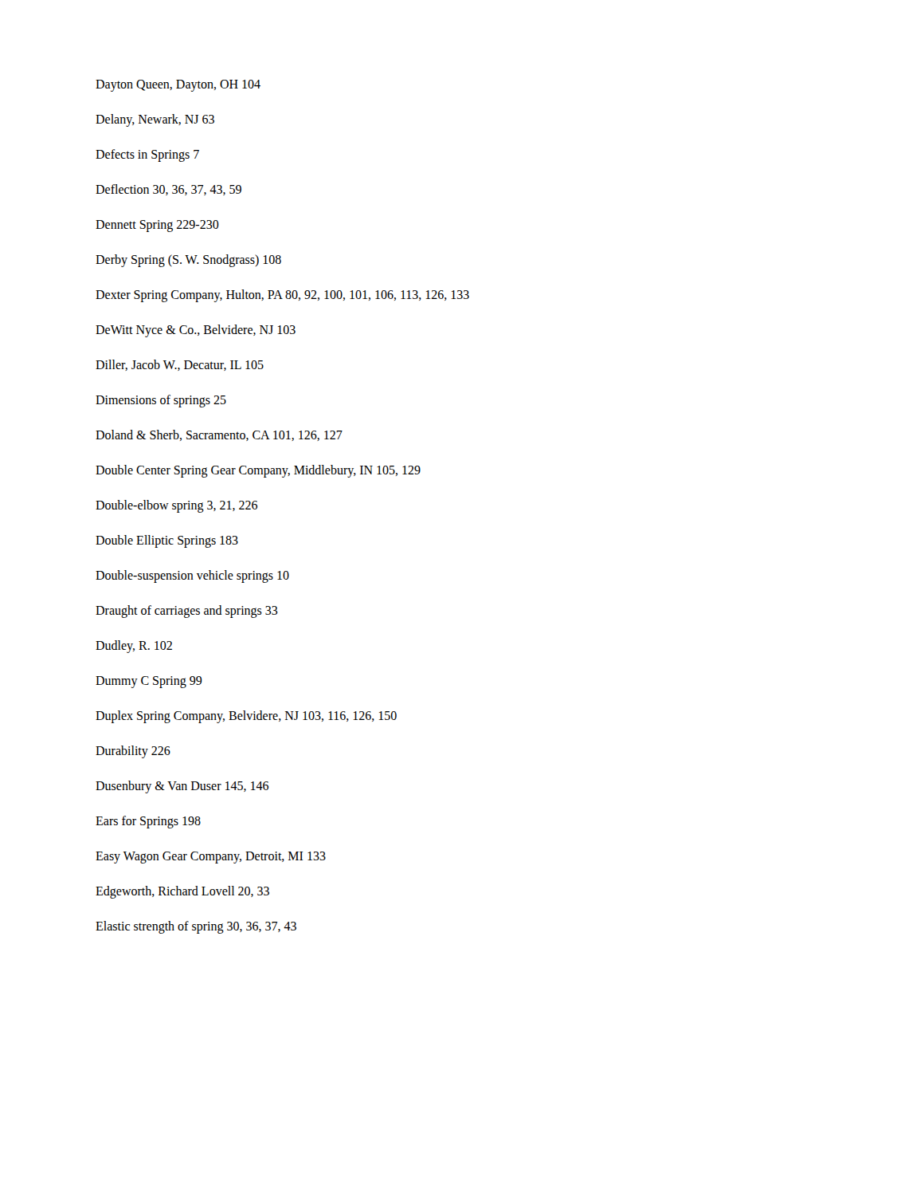Dayton Queen, Dayton, OH 104
Delany, Newark, NJ 63
Defects in Springs 7
Deflection 30, 36, 37, 43, 59
Dennett Spring 229-230
Derby Spring (S. W. Snodgrass) 108
Dexter Spring Company, Hulton, PA 80, 92, 100, 101, 106, 113, 126, 133
DeWitt Nyce & Co., Belvidere, NJ 103
Diller, Jacob W., Decatur, IL 105
Dimensions of springs 25
Doland & Sherb, Sacramento, CA 101, 126, 127
Double Center Spring Gear Company, Middlebury, IN 105, 129
Double-elbow spring 3, 21, 226
Double Elliptic Springs 183
Double-suspension vehicle springs 10
Draught of carriages and springs 33
Dudley, R. 102
Dummy C Spring 99
Duplex Spring Company, Belvidere, NJ 103, 116, 126, 150
Durability 226
Dusenbury & Van Duser 145, 146
Ears for Springs 198
Easy Wagon Gear Company, Detroit, MI 133
Edgeworth, Richard Lovell 20, 33
Elastic strength of spring 30, 36, 37, 43